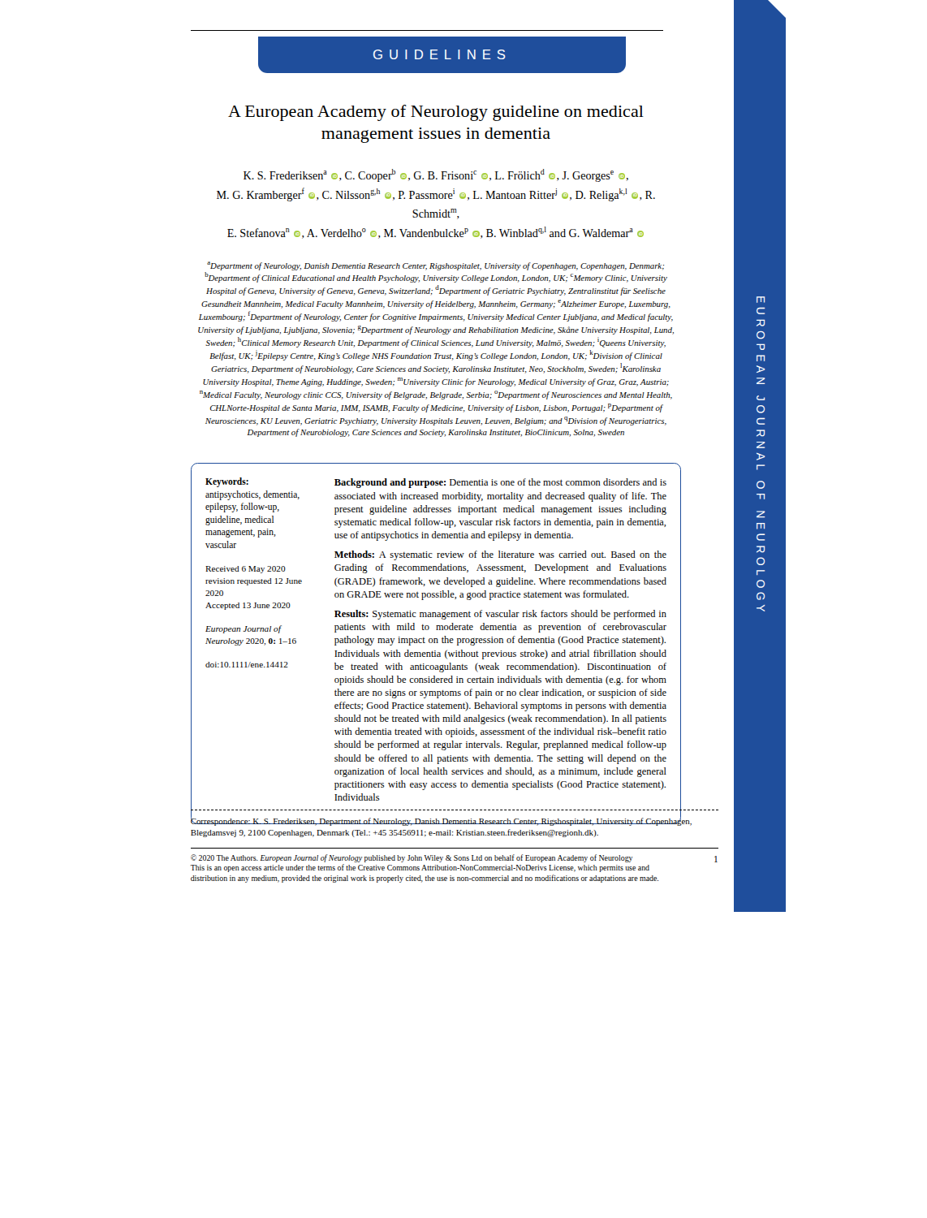EUROPEAN JOURNAL OF NEUROLOGY
GUIDELINES
A European Academy of Neurology guideline on medical
management issues in dementia
K. S. Frederiksena , C. Cooperb , G. B. Frisonic , L. Frölichd , J. Georgese ,
M. G. Krambergerf , C. Nilssong,h , P. Passmorei , L. Mantoan Ritterj , D. Religak,l , R. Schmidtm,
E. Stefanovan , A. Verdelhoo , M. Vandenbulckep , B. Winbladq,l and G. Waldemara
aDepartment of Neurology, Danish Dementia Research Center, Rigshospitalet, University of Copenhagen, Copenhagen, Denmark; bDepartment of Clinical Educational and Health Psychology, University College London, London, UK; cMemory Clinic, University Hospital of Geneva, University of Geneva, Geneva, Switzerland; dDepartment of Geriatric Psychiatry, Zentralinstitut für Seelische Gesundheit Mannheim, Medical Faculty Mannheim, University of Heidelberg, Mannheim, Germany; eAlzheimer Europe, Luxemburg, Luxembourg; fDepartment of Neurology, Center for Cognitive Impairments, University Medical Center Ljubljana, and Medical faculty, University of Ljubljana, Ljubljana, Slovenia; gDepartment of Neurology and Rehabilitation Medicine, Skåne University Hospital, Lund, Sweden; hClinical Memory Research Unit, Department of Clinical Sciences, Lund University, Malmö, Sweden; iQueens University, Belfast, UK; jEpilepsy Centre, King’s College NHS Foundation Trust, King’s College London, London, UK; kDivision of Clinical Geriatrics, Department of Neurobiology, Care Sciences and Society, Karolinska Institutet, Neo, Stockholm, Sweden; lKarolinska University Hospital, Theme Aging, Huddinge, Sweden; mUniversity Clinic for Neurology, Medical University of Graz, Graz, Austria; nMedical Faculty, Neurology clinic CCS, University of Belgrade, Belgrade, Serbia; oDepartment of Neurosciences and Mental Health, CHLNorte-Hospital de Santa Maria, IMM, ISAMB, Faculty of Medicine, University of Lisbon, Lisbon, Portugal; pDepartment of Neurosciences, KU Leuven, Geriatric Psychiatry, University Hospitals Leuven, Leuven, Belgium; and qDivision of Neurogeriatrics, Department of Neurobiology, Care Sciences and Society, Karolinska Institutet, BioClinicum, Solna, Sweden
Keywords:
antipsychotics, dementia,
epilepsy, follow-up,
guideline, medical
management, pain,
vascular
Received 6 May 2020
revision requested 12 June
2020
Accepted 13 June 2020
European Journal of
Neurology 2020, 0: 1–16
doi:10.1111/ene.14412
Background and purpose: Dementia is one of the most common disorders and is associated with increased morbidity, mortality and decreased quality of life. The present guideline addresses important medical management issues including systematic medical follow-up, vascular risk factors in dementia, pain in dementia, use of antipsychotics in dementia and epilepsy in dementia.
Methods: A systematic review of the literature was carried out. Based on the Grading of Recommendations, Assessment, Development and Evaluations (GRADE) framework, we developed a guideline. Where recommendations based on GRADE were not possible, a good practice statement was formulated.
Results: Systematic management of vascular risk factors should be performed in patients with mild to moderate dementia as prevention of cerebrovascular pathology may impact on the progression of dementia (Good Practice statement). Individuals with dementia (without previous stroke) and atrial fibrillation should be treated with anticoagulants (weak recommendation). Discontinuation of opioids should be considered in certain individuals with dementia (e.g. for whom there are no signs or symptoms of pain or no clear indication, or suspicion of side effects; Good Practice statement). Behavioral symptoms in persons with dementia should not be treated with mild analgesics (weak recommendation). In all patients with dementia treated with opioids, assessment of the individual risk–benefit ratio should be performed at regular intervals. Regular, preplanned medical follow-up should be offered to all patients with dementia. The setting will depend on the organization of local health services and should, as a minimum, include general practitioners with easy access to dementia specialists (Good Practice statement). Individuals
Correspondence: K. S. Frederiksen, Department of Neurology, Danish Dementia Research Center, Rigshospitalet, University of Copenhagen,
Blegdamsvej 9, 2100 Copenhagen, Denmark (Tel.: +45 35456911; e-mail: Kristian.steen.frederiksen@regionh.dk).
1 © 2020 The Authors. European Journal of Neurology published by John Wiley & Sons Ltd on behalf of European Academy of Neurology
This is an open access article under the terms of the Creative Commons Attribution-NonCommercial-NoDerivs License, which permits use and
distribution in any medium, provided the original work is properly cited, the use is non-commercial and no modifications or adaptations are made.